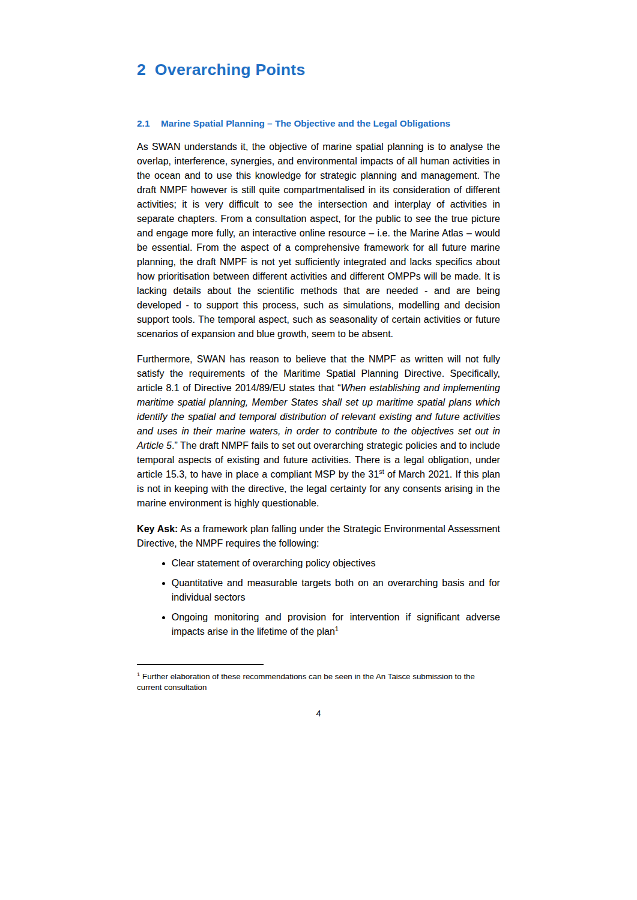2 Overarching Points
2.1 Marine Spatial Planning – The Objective and the Legal Obligations
As SWAN understands it, the objective of marine spatial planning is to analyse the overlap, interference, synergies, and environmental impacts of all human activities in the ocean and to use this knowledge for strategic planning and management. The draft NMPF however is still quite compartmentalised in its consideration of different activities; it is very difficult to see the intersection and interplay of activities in separate chapters. From a consultation aspect, for the public to see the true picture and engage more fully, an interactive online resource – i.e. the Marine Atlas – would be essential. From the aspect of a comprehensive framework for all future marine planning, the draft NMPF is not yet sufficiently integrated and lacks specifics about how prioritisation between different activities and different OMPPs will be made. It is lacking details about the scientific methods that are needed - and are being developed - to support this process, such as simulations, modelling and decision support tools. The temporal aspect, such as seasonality of certain activities or future scenarios of expansion and blue growth, seem to be absent.
Furthermore, SWAN has reason to believe that the NMPF as written will not fully satisfy the requirements of the Maritime Spatial Planning Directive. Specifically, article 8.1 of Directive 2014/89/EU states that “When establishing and implementing maritime spatial planning, Member States shall set up maritime spatial plans which identify the spatial and temporal distribution of relevant existing and future activities and uses in their marine waters, in order to contribute to the objectives set out in Article 5.” The draft NMPF fails to set out overarching strategic policies and to include temporal aspects of existing and future activities. There is a legal obligation, under article 15.3, to have in place a compliant MSP by the 31st of March 2021. If this plan is not in keeping with the directive, the legal certainty for any consents arising in the marine environment is highly questionable.
Key Ask: As a framework plan falling under the Strategic Environmental Assessment Directive, the NMPF requires the following:
Clear statement of overarching policy objectives
Quantitative and measurable targets both on an overarching basis and for individual sectors
Ongoing monitoring and provision for intervention if significant adverse impacts arise in the lifetime of the plan1
1 Further elaboration of these recommendations can be seen in the An Taisce submission to the current consultation
4